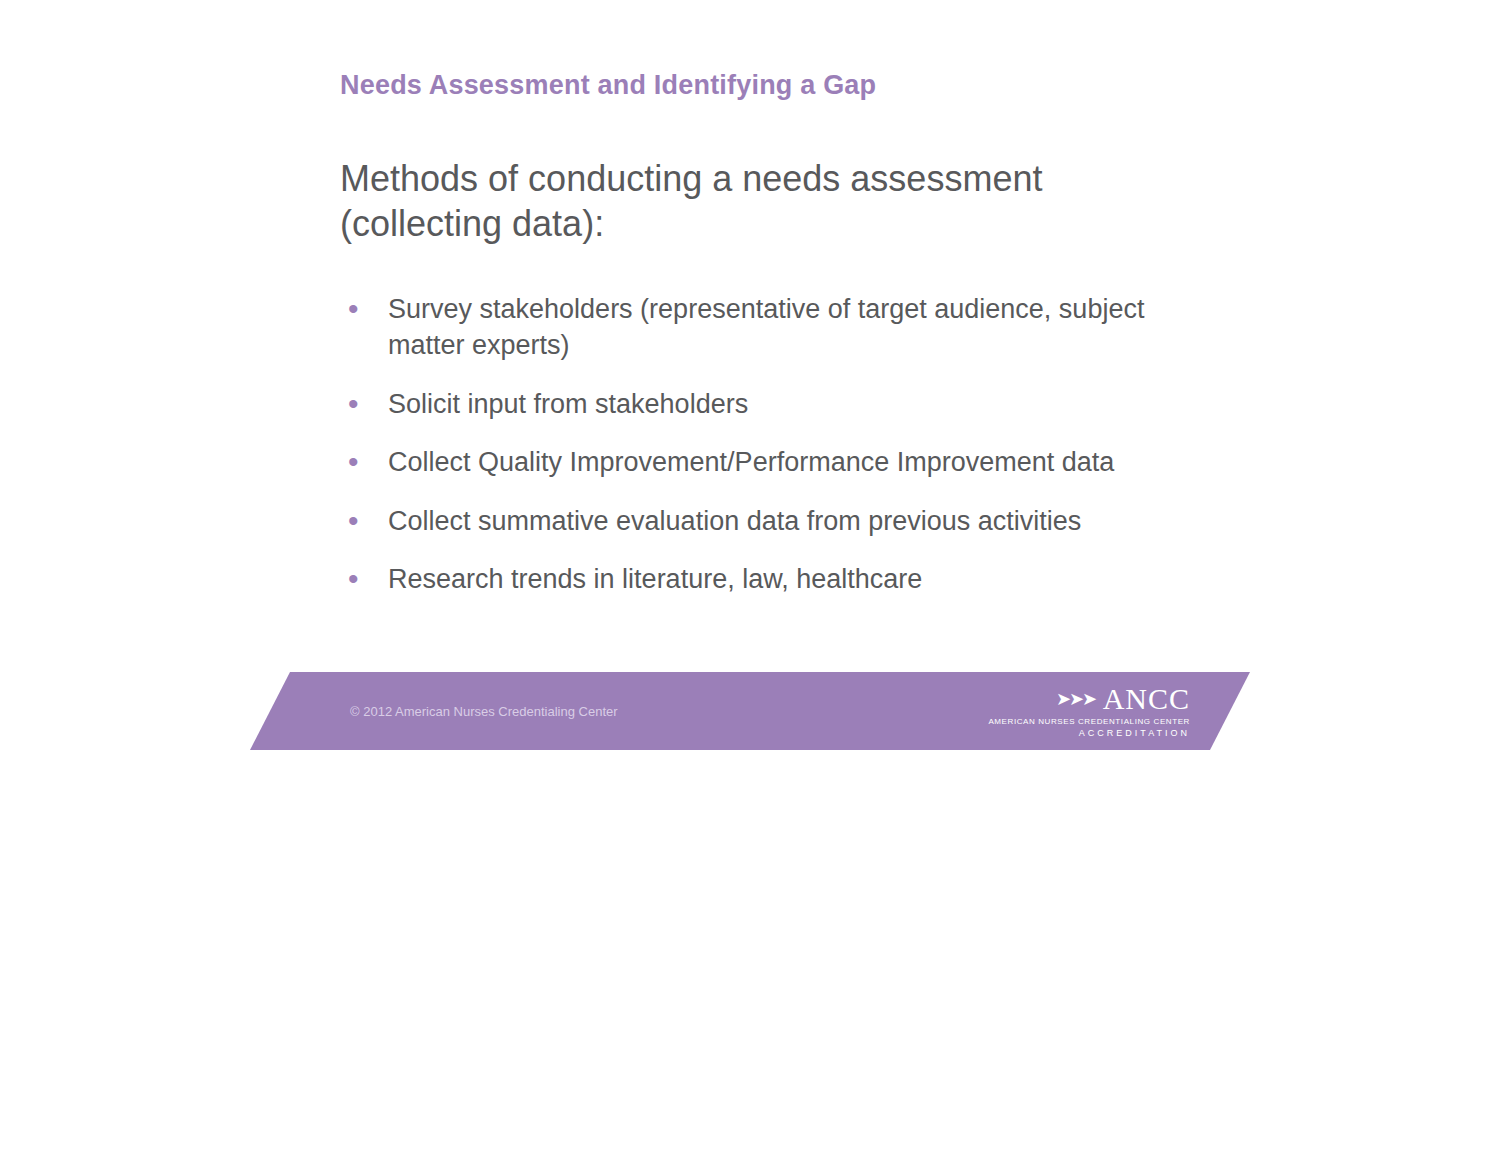Needs Assessment and Identifying a Gap
Methods of conducting a needs assessment (collecting data):
Survey stakeholders (representative of target audience, subject matter experts)
Solicit input from stakeholders
Collect Quality Improvement/Performance Improvement data
Collect summative evaluation data from previous activities
Research trends in literature, law, healthcare
© 2012 American Nurses Credentialing Center
➤➤➤ANCC
AMERICAN NURSES CREDENTIALING CENTER
ACCREDITATION